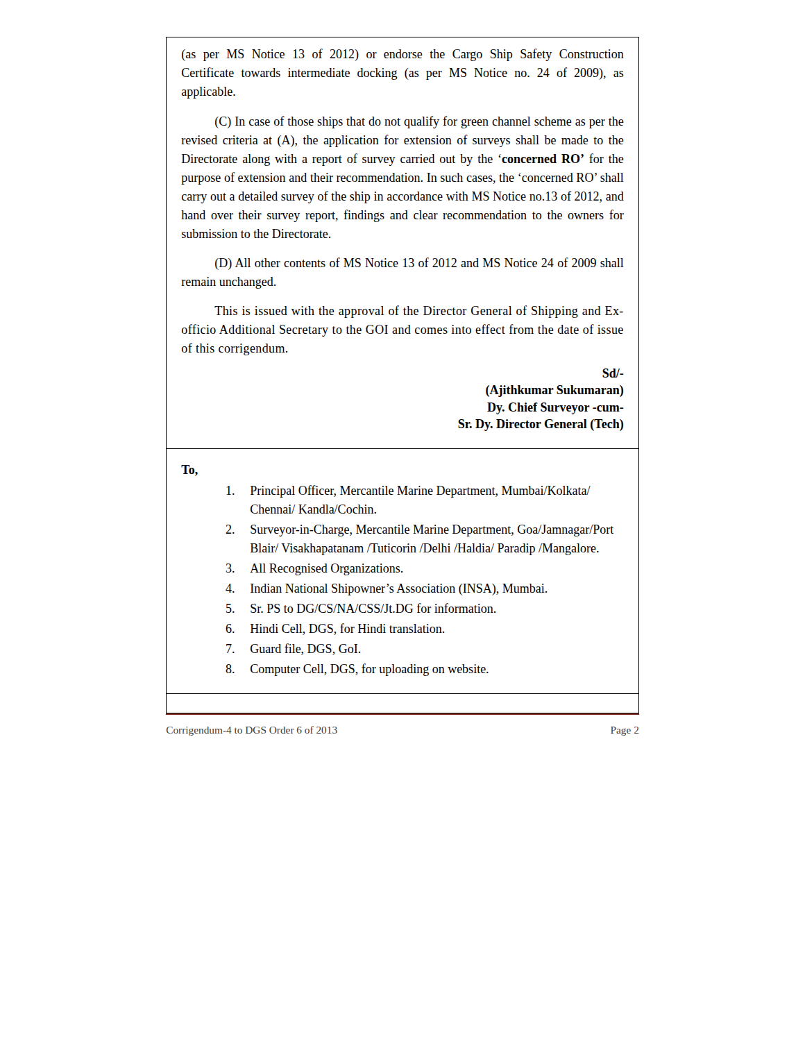(as per MS Notice 13 of 2012) or endorse the Cargo Ship Safety Construction Certificate towards intermediate docking (as per MS Notice no. 24 of 2009), as applicable.
(C) In case of those ships that do not qualify for green channel scheme as per the revised criteria at (A), the application for extension of surveys shall be made to the Directorate along with a report of survey carried out by the ‘concerned RO’ for the purpose of extension and their recommendation. In such cases, the ‘concerned RO’ shall carry out a detailed survey of the ship in accordance with MS Notice no.13 of 2012, and hand over their survey report, findings and clear recommendation to the owners for submission to the Directorate.
(D) All other contents of MS Notice 13 of 2012 and MS Notice 24 of 2009 shall remain unchanged.
This is issued with the approval of the Director General of Shipping and Ex-officio Additional Secretary to the GOI and comes into effect from the date of issue of this corrigendum.
Sd/-
(Ajithkumar Sukumaran)
Dy. Chief Surveyor -cum-
Sr. Dy. Director General (Tech)
To,
Principal Officer, Mercantile Marine Department, Mumbai/Kolkata/ Chennai/ Kandla/Cochin.
Surveyor-in-Charge, Mercantile Marine Department, Goa/Jamnagar/Port Blair/ Visakhapatanam /Tuticorin /Delhi /Haldia/ Paradip /Mangalore.
All Recognised Organizations.
Indian National Shipowner’s Association (INSA), Mumbai.
Sr. PS to DG/CS/NA/CSS/Jt.DG for information.
Hindi Cell, DGS, for Hindi translation.
Guard file, DGS, GoI.
Computer Cell, DGS, for uploading on website.
Corrigendum-4 to DGS Order 6 of 2013
Page 2